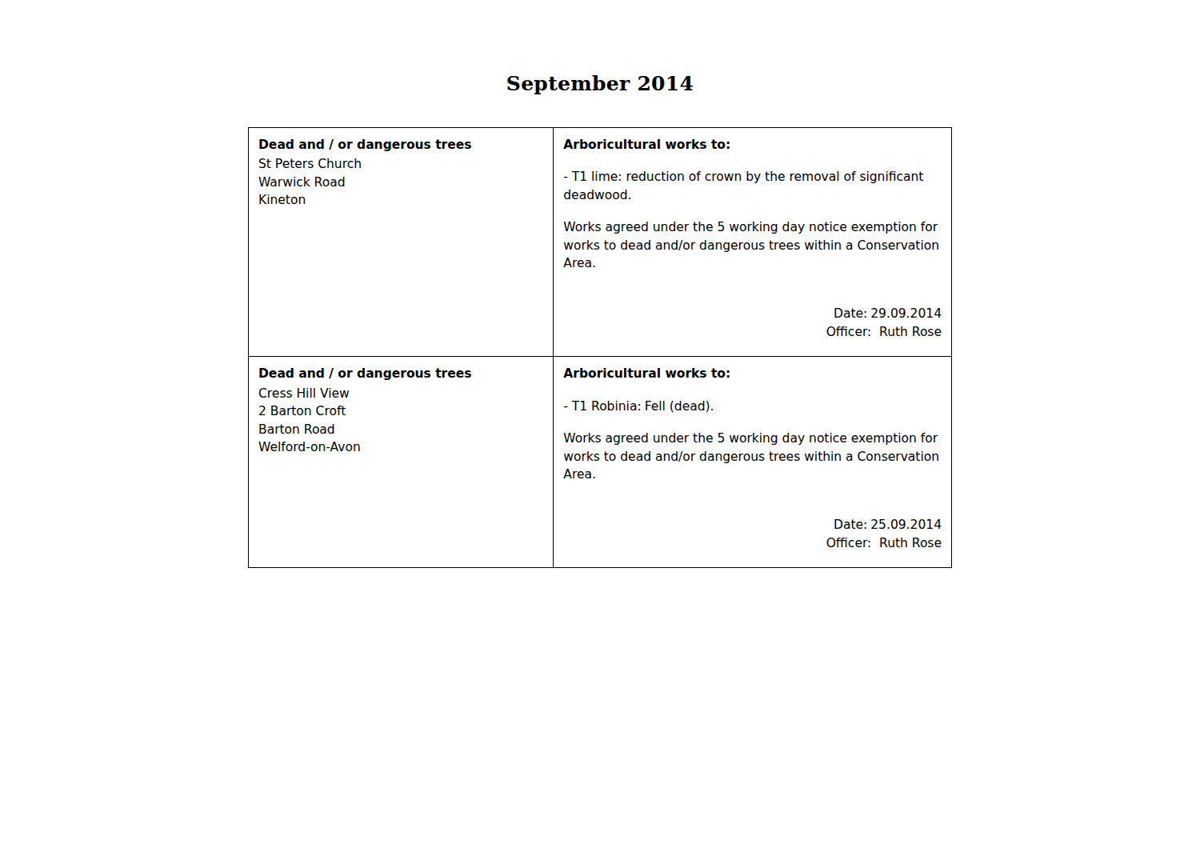September 2014
| Dead and / or dangerous trees St Peters Church Warwick Road Kineton | Arboricultural works to: - T1 lime: reduction of crown by the removal of significant deadwood. Works agreed under the 5 working day notice exemption for works to dead and/or dangerous trees within a Conservation Area. Date: 29.09.2014 Officer: Ruth Rose |
| Dead and / or dangerous trees Cress Hill View 2 Barton Croft Barton Road Welford-on-Avon | Arboricultural works to: - T1 Robinia: Fell (dead). Works agreed under the 5 working day notice exemption for works to dead and/or dangerous trees within a Conservation Area. Date: 25.09.2014 Officer: Ruth Rose |